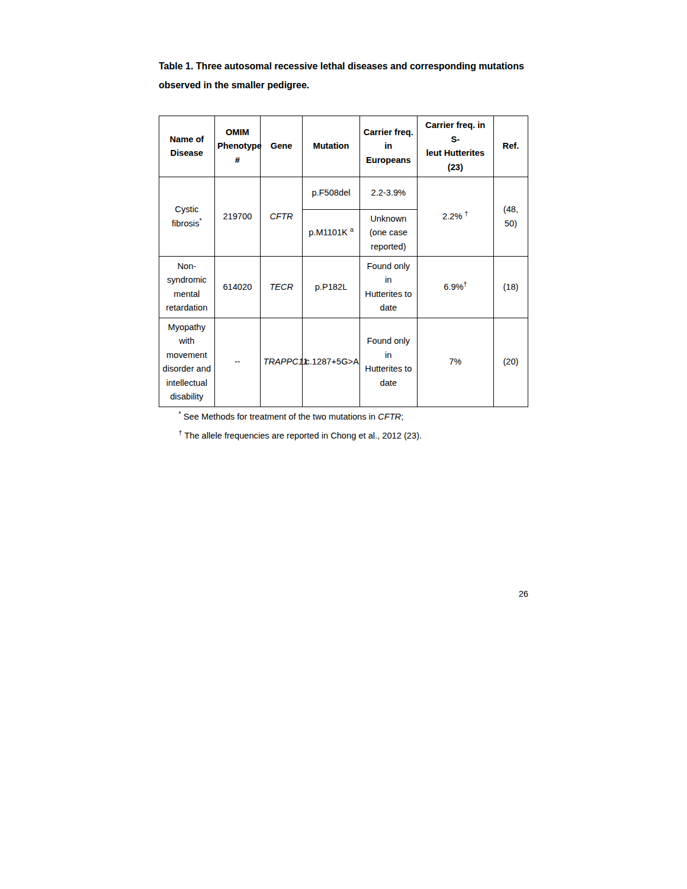Table 1. Three autosomal recessive lethal diseases and corresponding mutations observed in the smaller pedigree.
| Name of Disease | OMIM Phenotype # | Gene | Mutation | Carrier freq. in Europeans | Carrier freq. in S- leut Hutterites (23) | Ref. |
| --- | --- | --- | --- | --- | --- | --- |
| Cystic fibrosis * | 219700 | CFTR | p.F508del | 2.2-3.9% | 2.2% † | (48, 50) |
| p.M1101K a | Unknown (one case reported) |
| Non-syndromic mental retardation | 614020 | TECR | p.P182L | Found only in Hutterites to date | 6.9% † | (18) |
| Myopathy with movement disorder and intellectual disability | -- | TRAPPC11 | c.1287+5G>A | Found only in Hutterites to date | 7% | (20) |
* See Methods for treatment of the two mutations in CFTR;
† The allele frequencies are reported in Chong et al., 2012 (23).
26